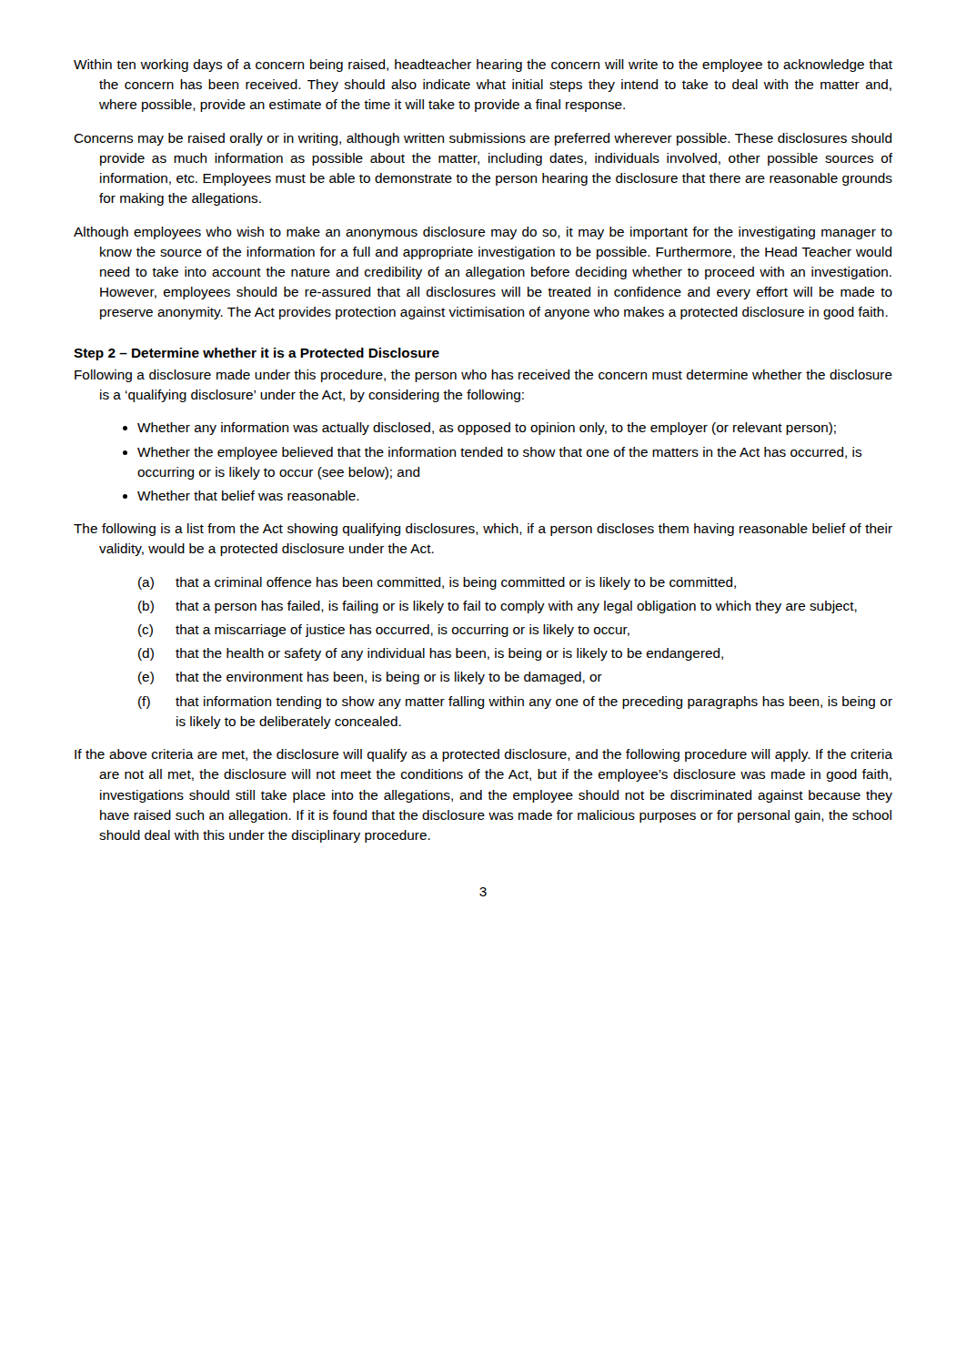Within ten working days of a concern being raised, headteacher hearing the concern will write to the employee to acknowledge that the concern has been received. They should also indicate what initial steps they intend to take to deal with the matter and, where possible, provide an estimate of the time it will take to provide a final response.
Concerns may be raised orally or in writing, although written submissions are preferred wherever possible. These disclosures should provide as much information as possible about the matter, including dates, individuals involved, other possible sources of information, etc. Employees must be able to demonstrate to the person hearing the disclosure that there are reasonable grounds for making the allegations.
Although employees who wish to make an anonymous disclosure may do so, it may be important for the investigating manager to know the source of the information for a full and appropriate investigation to be possible. Furthermore, the Head Teacher would need to take into account the nature and credibility of an allegation before deciding whether to proceed with an investigation. However, employees should be re-assured that all disclosures will be treated in confidence and every effort will be made to preserve anonymity. The Act provides protection against victimisation of anyone who makes a protected disclosure in good faith.
Step 2 – Determine whether it is a Protected Disclosure
Following a disclosure made under this procedure, the person who has received the concern must determine whether the disclosure is a ‘qualifying disclosure’ under the Act, by considering the following:
Whether any information was actually disclosed, as opposed to opinion only, to the employer (or relevant person);
Whether the employee believed that the information tended to show that one of the matters in the Act has occurred, is occurring or is likely to occur (see below); and
Whether that belief was reasonable.
The following is a list from the Act showing qualifying disclosures, which, if a person discloses them having reasonable belief of their validity, would be a protected disclosure under the Act.
that a criminal offence has been committed, is being committed or is likely to be committed,
that a person has failed, is failing or is likely to fail to comply with any legal obligation to which they are subject,
that a miscarriage of justice has occurred, is occurring or is likely to occur,
that the health or safety of any individual has been, is being or is likely to be endangered,
that the environment has been, is being or is likely to be damaged, or
that information tending to show any matter falling within any one of the preceding paragraphs has been, is being or is likely to be deliberately concealed.
If the above criteria are met, the disclosure will qualify as a protected disclosure, and the following procedure will apply. If the criteria are not all met, the disclosure will not meet the conditions of the Act, but if the employee’s disclosure was made in good faith, investigations should still take place into the allegations, and the employee should not be discriminated against because they have raised such an allegation. If it is found that the disclosure was made for malicious purposes or for personal gain, the school should deal with this under the disciplinary procedure.
3